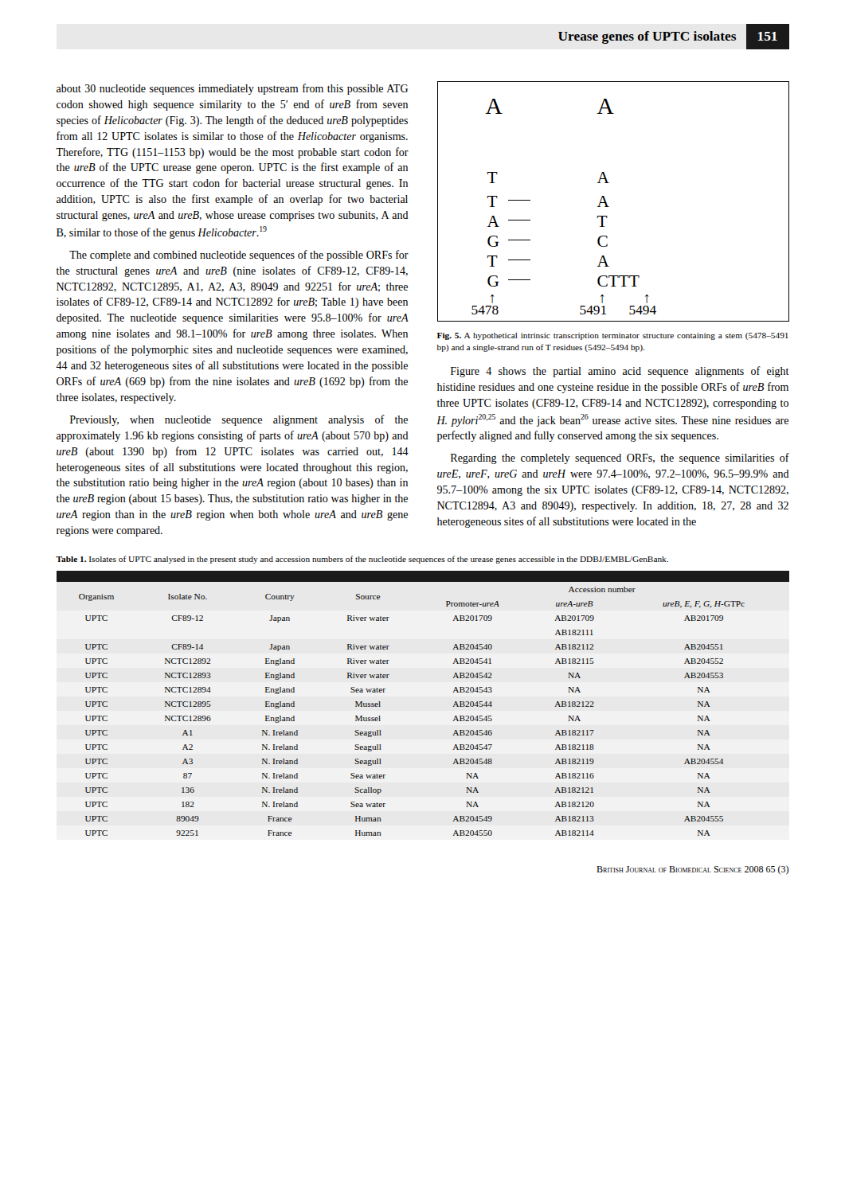Urease genes of UPTC isolates
151
about 30 nucleotide sequences immediately upstream from this possible ATG codon showed high sequence similarity to the 5′ end of ureB from seven species of Helicobacter (Fig. 3). The length of the deduced ureB polypeptides from all 12 UPTC isolates is similar to those of the Helicobacter organisms. Therefore, TTG (1151–1153 bp) would be the most probable start codon for the ureB of the UPTC urease gene operon. UPTC is the first example of an occurrence of the TTG start codon for bacterial urease structural genes. In addition, UPTC is also the first example of an overlap for two bacterial structural genes, ureA and ureB, whose urease comprises two subunits, A and B, similar to those of the genus Helicobacter.19
The complete and combined nucleotide sequences of the possible ORFs for the structural genes ureA and ureB (nine isolates of CF89-12, CF89-14, NCTC12892, NCTC12895, A1, A2, A3, 89049 and 92251 for ureA; three isolates of CF89-12, CF89-14 and NCTC12892 for ureB; Table 1) have been deposited. The nucleotide sequence similarities were 95.8–100% for ureA among nine isolates and 98.1–100% for ureB among three isolates. When positions of the polymorphic sites and nucleotide sequences were examined, 44 and 32 heterogeneous sites of all substitutions were located in the possible ORFs of ureA (669 bp) from the nine isolates and ureB (1692 bp) from the three isolates, respectively.
Previously, when nucleotide sequence alignment analysis of the approximately 1.96 kb regions consisting of parts of ureA (about 570 bp) and ureB (about 1390 bp) from 12 UPTC isolates was carried out, 144 heterogeneous sites of all substitutions were located throughout this region, the substitution ratio being higher in the ureA region (about 10 bases) than in the ureB region (about 15 bases). Thus, the substitution ratio was higher in the ureA region than in the ureB region when both whole ureA and ureB gene regions were compared.
A A T A T A A T G C T A G CTTT ↑ ↑ ↑ 5478 5491 5494
Fig. 5. A hypothetical intrinsic transcription terminator structure containing a stem (5478–5491 bp) and a single-strand run of T residues (5492–5494 bp).
Figure 4 shows the partial amino acid sequence alignments of eight histidine residues and one cysteine residue in the possible ORFs of ureB from three UPTC isolates (CF89-12, CF89-14 and NCTC12892), corresponding to H. pylori20,25 and the jack bean26 urease active sites. These nine residues are perfectly aligned and fully conserved among the six sequences.
Regarding the completely sequenced ORFs, the sequence similarities of ureE, ureF, ureG and ureH were 97.4–100%, 97.2–100%, 96.5–99.9% and 95.7–100% among the six UPTC isolates (CF89-12, CF89-14, NCTC12892, NCTC12894, A3 and 89049), respectively. In addition, 18, 27, 28 and 32 heterogeneous sites of all substitutions were located in the
Table 1. Isolates of UPTC analysed in the present study and accession numbers of the nucleotide sequences of the urease genes accessible in the DDBJ/EMBL/GenBank.
| Organism | Isolate No. | Country | Source | Accession number |
| Promoter- ureA | ureA-ureB | ureB, E, F, G, H -GTPc |
| UPTC | CF89-12 | Japan | River water | AB201709 | AB201709 | AB201709 |
| | | | | | AB182111 | |
| UPTC | CF89-14 | Japan | River water | AB204540 | AB182112 | AB204551 |
| UPTC | NCTC12892 | England | River water | AB204541 | AB182115 | AB204552 |
| UPTC | NCTC12893 | England | River water | AB204542 | NA | AB204553 |
| UPTC | NCTC12894 | England | Sea water | AB204543 | NA | NA |
| UPTC | NCTC12895 | England | Mussel | AB204544 | AB182122 | NA |
| UPTC | NCTC12896 | England | Mussel | AB204545 | NA | NA |
| UPTC | A1 | N. Ireland | Seagull | AB204546 | AB182117 | NA |
| UPTC | A2 | N. Ireland | Seagull | AB204547 | AB182118 | NA |
| UPTC | A3 | N. Ireland | Seagull | AB204548 | AB182119 | AB204554 |
| UPTC | 87 | N. Ireland | Sea water | NA | AB182116 | NA |
| UPTC | 136 | N. Ireland | Scallop | NA | AB182121 | NA |
| UPTC | 182 | N. Ireland | Sea water | NA | AB182120 | NA |
| UPTC | 89049 | France | Human | AB204549 | AB182113 | AB204555 |
| UPTC | 92251 | France | Human | AB204550 | AB182114 | NA |
British Journal of Biomedical Science 2008 65 (3)